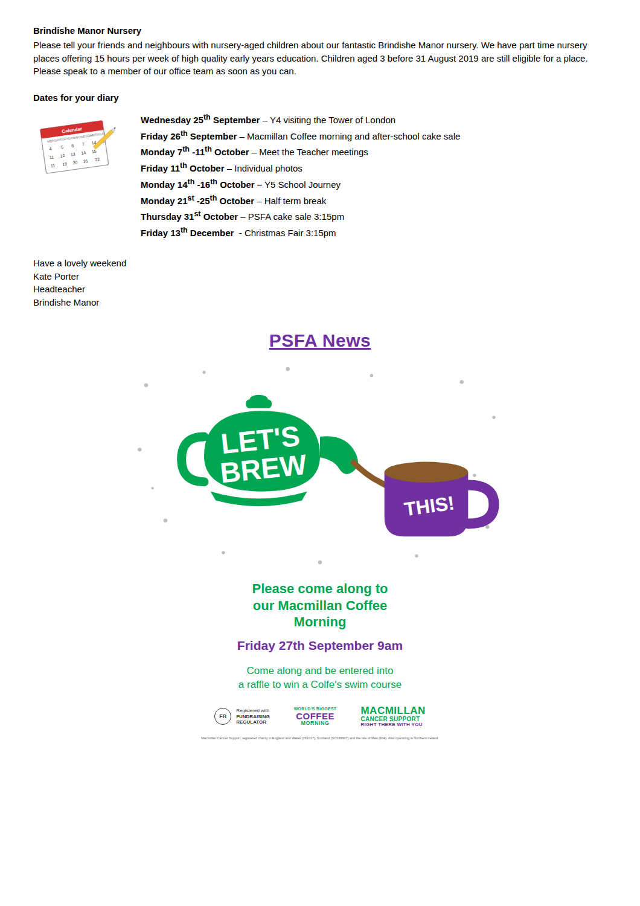Brindishe Manor Nursery
Please tell your friends and neighbours with nursery-aged children about our fantastic Brindishe Manor nursery. We have part time nursery places offering 15 hours per week of high quality early years education. Children aged 3 before 31 August 2019 are still eligible for a place. Please speak to a member of our office team as soon as you can.
Dates for your diary
Calendar MONDAY TUESDAY WEDNESDAY THURSDAY 4 5 6 7 14 15 11 12 13 14 15 11 19 20 21 22
Wednesday 25th September – Y4 visiting the Tower of London
Friday 26th September – Macmillan Coffee morning and after-school cake sale
Monday 7th -11th October – Meet the Teacher meetings
Friday 11th October – Individual photos
Monday 14th -16th October – Y5 School Journey
Monday 21st -25th October – Half term break
Thursday 31st October – PSFA cake sale 3:15pm
Friday 13th December - Christmas Fair 3:15pm
Have a lovely weekend
Kate Porter
Headteacher
Brindishe Manor
PSFA News
THIS! LET'S BREW
Please come along to
our Macmillan Coffee
Morning
Friday 27th September 9am
Come along and be entered into
a raffle to win a Colfe's swim course
FR
Registered with
FUNDRAISING
REGULATOR
WORLD'S BIGGEST
COFFEE
MORNING
MACMILLAN
CANCER SUPPORT
RIGHT THERE WITH YOU
Macmillan Cancer Support, registered charity in England and Wales (261017), Scotland (SC039907) and the Isle of Man (604). Also operating in Northern Ireland.